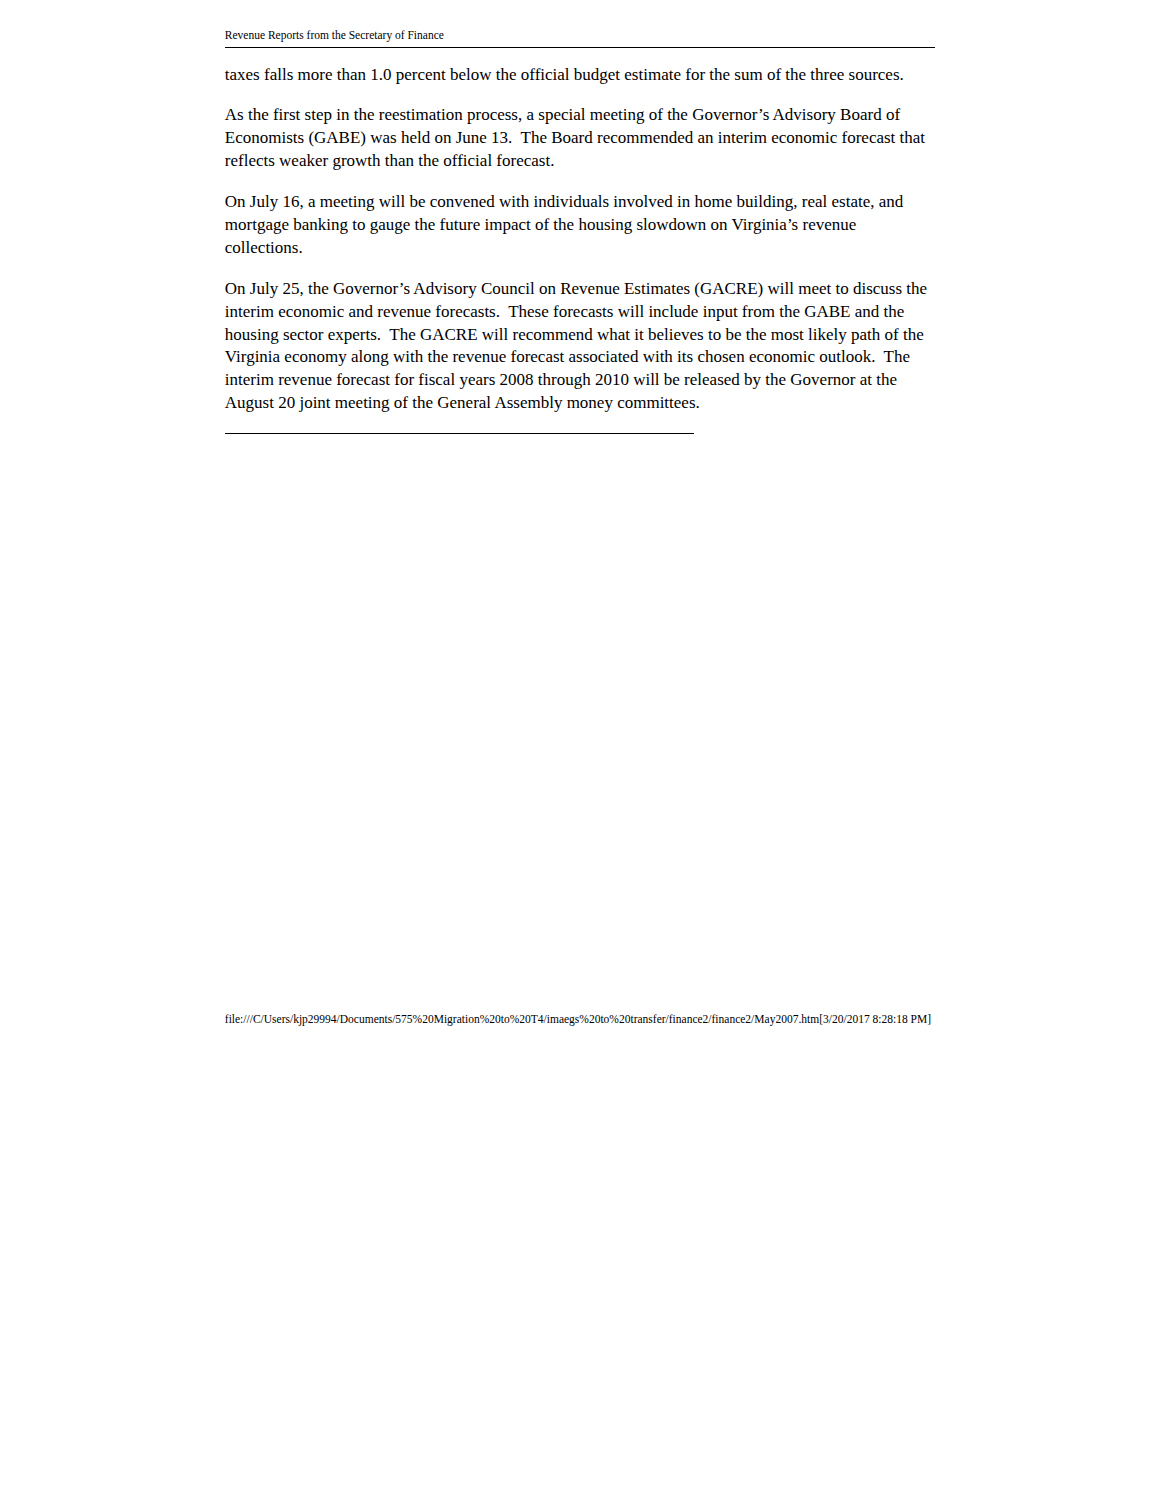Revenue Reports from the Secretary of Finance
taxes falls more than 1.0 percent below the official budget estimate for the sum of the three sources.
As the first step in the reestimation process, a special meeting of the Governor’s Advisory Board of Economists (GABE) was held on June 13. The Board recommended an interim economic forecast that reflects weaker growth than the official forecast.
On July 16, a meeting will be convened with individuals involved in home building, real estate, and mortgage banking to gauge the future impact of the housing slowdown on Virginia’s revenue collections.
On July 25, the Governor’s Advisory Council on Revenue Estimates (GACRE) will meet to discuss the interim economic and revenue forecasts. These forecasts will include input from the GABE and the housing sector experts. The GACRE will recommend what it believes to be the most likely path of the Virginia economy along with the revenue forecast associated with its chosen economic outlook. The interim revenue forecast for fiscal years 2008 through 2010 will be released by the Governor at the August 20 joint meeting of the General Assembly money committees.
file:///C/Users/kjp29994/Documents/575%20Migration%20to%20T4/imaegs%20to%20transfer/finance2/finance2/May2007.htm[3/20/2017 8:28:18 PM]